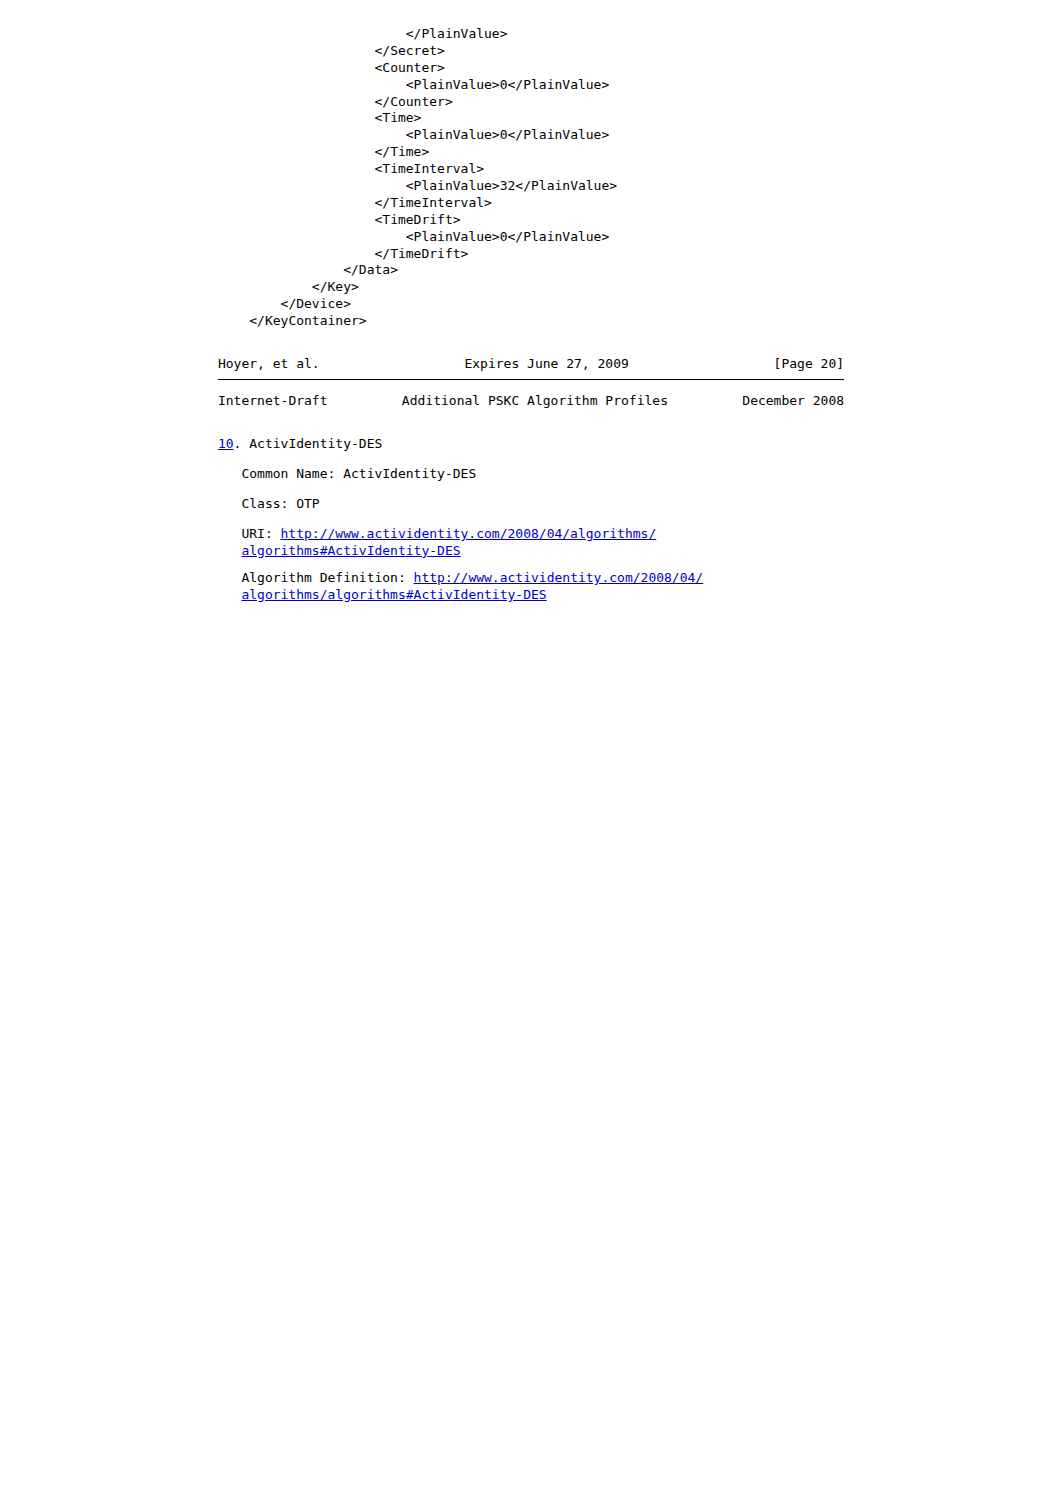</PlainValue>
                    </Secret>
                    <Counter>
                        <PlainValue>0</PlainValue>
                    </Counter>
                    <Time>
                        <PlainValue>0</PlainValue>
                    </Time>
                    <TimeInterval>
                        <PlainValue>32</PlainValue>
                    </TimeInterval>
                    <TimeDrift>
                        <PlainValue>0</PlainValue>
                    </TimeDrift>
                </Data>
            </Key>
        </Device>
    </KeyContainer>
Hoyer, et al. Expires June 27, 2009 [Page 20]
Internet-Draft Additional PSKC Algorithm Profiles December 2008
10. ActivIdentity-DES
Common Name: ActivIdentity-DES
Class: OTP
URI:
http://www.actividentity.com/2008/04/algorithms/
algorithms#ActivIdentity-DES
Algorithm Definition:
http://www.actividentity.com/2008/04/
algorithms/algorithms#ActivIdentity-DES